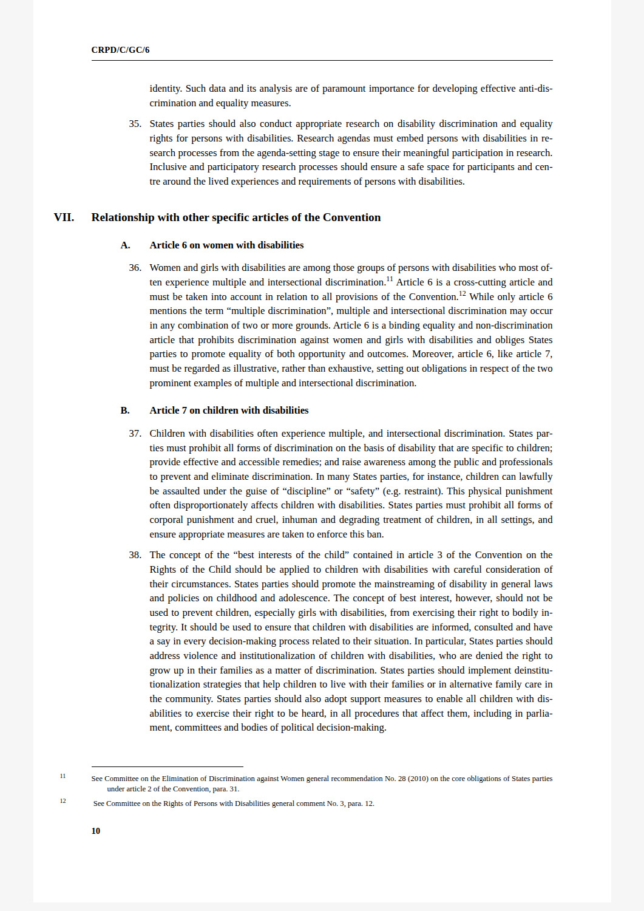CRPD/C/GC/6
identity. Such data and its analysis are of paramount importance for developing effective anti-discrimination and equality measures.
35. States parties should also conduct appropriate research on disability discrimination and equality rights for persons with disabilities. Research agendas must embed persons with disabilities in research processes from the agenda-setting stage to ensure their meaningful participation in research. Inclusive and participatory research processes should ensure a safe space for participants and centre around the lived experiences and requirements of persons with disabilities.
VII. Relationship with other specific articles of the Convention
A. Article 6 on women with disabilities
36. Women and girls with disabilities are among those groups of persons with disabilities who most often experience multiple and intersectional discrimination.11 Article 6 is a cross-cutting article and must be taken into account in relation to all provisions of the Convention.12 While only article 6 mentions the term “multiple discrimination”, multiple and intersectional discrimination may occur in any combination of two or more grounds. Article 6 is a binding equality and non-discrimination article that prohibits discrimination against women and girls with disabilities and obliges States parties to promote equality of both opportunity and outcomes. Moreover, article 6, like article 7, must be regarded as illustrative, rather than exhaustive, setting out obligations in respect of the two prominent examples of multiple and intersectional discrimination.
B. Article 7 on children with disabilities
37. Children with disabilities often experience multiple, and intersectional discrimination. States parties must prohibit all forms of discrimination on the basis of disability that are specific to children; provide effective and accessible remedies; and raise awareness among the public and professionals to prevent and eliminate discrimination. In many States parties, for instance, children can lawfully be assaulted under the guise of “discipline” or “safety” (e.g. restraint). This physical punishment often disproportionately affects children with disabilities. States parties must prohibit all forms of corporal punishment and cruel, inhuman and degrading treatment of children, in all settings, and ensure appropriate measures are taken to enforce this ban.
38. The concept of the “best interests of the child” contained in article 3 of the Convention on the Rights of the Child should be applied to children with disabilities with careful consideration of their circumstances. States parties should promote the mainstreaming of disability in general laws and policies on childhood and adolescence. The concept of best interest, however, should not be used to prevent children, especially girls with disabilities, from exercising their right to bodily integrity. It should be used to ensure that children with disabilities are informed, consulted and have a say in every decision-making process related to their situation. In particular, States parties should address violence and institutionalization of children with disabilities, who are denied the right to grow up in their families as a matter of discrimination. States parties should implement deinstitutionalization strategies that help children to live with their families or in alternative family care in the community. States parties should also adopt support measures to enable all children with disabilities to exercise their right to be heard, in all procedures that affect them, including in parliament, committees and bodies of political decision-making.
11 See Committee on the Elimination of Discrimination against Women general recommendation No. 28 (2010) on the core obligations of States parties under article 2 of the Convention, para. 31.
12 See Committee on the Rights of Persons with Disabilities general comment No. 3, para. 12.
10